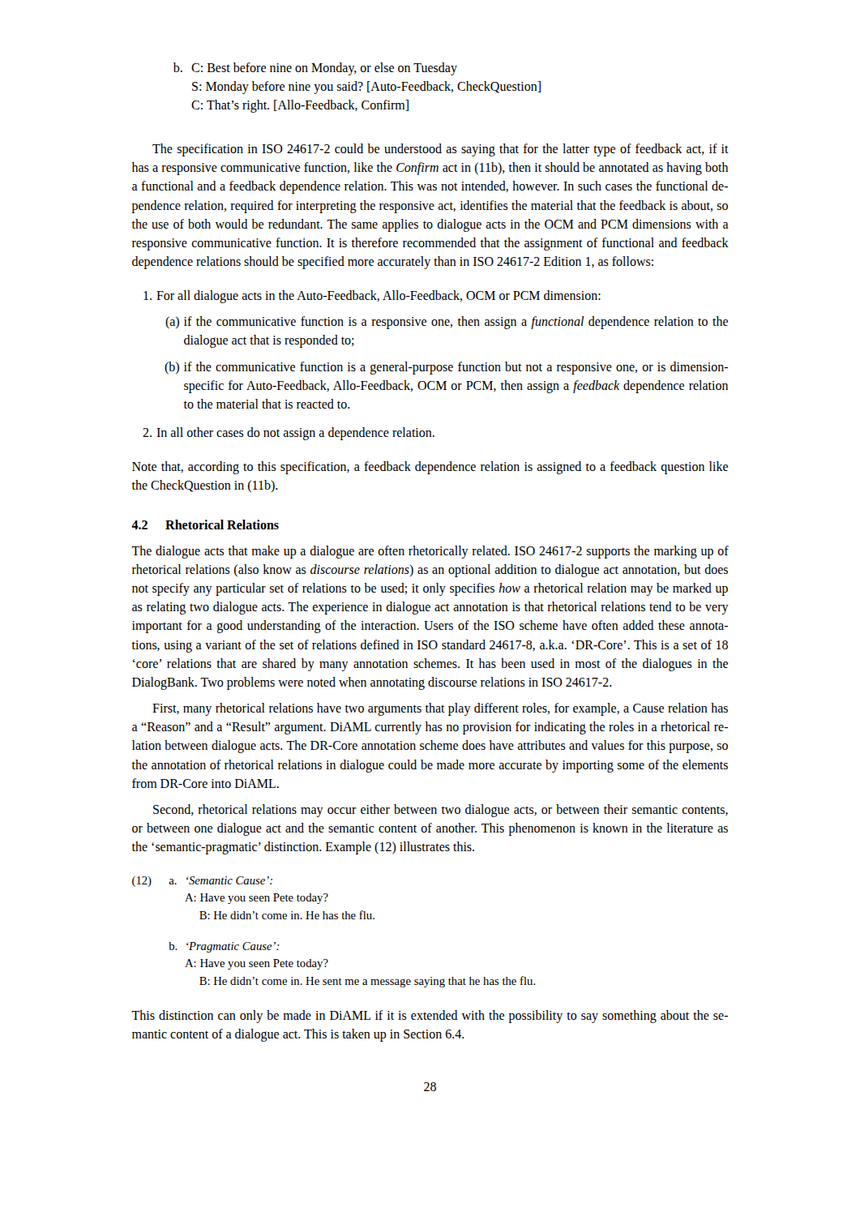b.
C: Best before nine on Monday, or else on Tuesday
S: Monday before nine you said? [Auto-Feedback, CheckQuestion]
C: That’s right. [Allo-Feedback, Confirm]
The specification in ISO 24617-2 could be understood as saying that for the latter type of feedback act, if it has a responsive communicative function, like the Confirm act in (11b), then it should be annotated as having both a functional and a feedback dependence relation. This was not intended, however. In such cases the functional dependence relation, required for interpreting the responsive act, identifies the material that the feedback is about, so the use of both would be redundant. The same applies to dialogue acts in the OCM and PCM dimensions with a responsive communicative function. It is therefore recommended that the assignment of functional and feedback dependence relations should be specified more accurately than in ISO 24617-2 Edition 1, as follows:
1. For all dialogue acts in the Auto-Feedback, Allo-Feedback, OCM or PCM dimension:
(a) if the communicative function is a responsive one, then assign a functional dependence relation to the dialogue act that is responded to;
(b) if the communicative function is a general-purpose function but not a responsive one, or is dimension-specific for Auto-Feedback, Allo-Feedback, OCM or PCM, then assign a feedback dependence relation to the material that is reacted to.
2. In all other cases do not assign a dependence relation.
Note that, according to this specification, a feedback dependence relation is assigned to a feedback question like the CheckQuestion in (11b).
4.2 Rhetorical Relations
The dialogue acts that make up a dialogue are often rhetorically related. ISO 24617-2 supports the marking up of rhetorical relations (also know as discourse relations) as an optional addition to dialogue act annotation, but does not specify any particular set of relations to be used; it only specifies how a rhetorical relation may be marked up as relating two dialogue acts. The experience in dialogue act annotation is that rhetorical relations tend to be very important for a good understanding of the interaction. Users of the ISO scheme have often added these annotations, using a variant of the set of relations defined in ISO standard 24617-8, a.k.a. ‘DR-Core’. This is a set of 18 ‘core’ relations that are shared by many annotation schemes. It has been used in most of the dialogues in the DialogBank. Two problems were noted when annotating discourse relations in ISO 24617-2.
First, many rhetorical relations have two arguments that play different roles, for example, a Cause relation has a “Reason” and a “Result” argument. DiAML currently has no provision for indicating the roles in a rhetorical relation between dialogue acts. The DR-Core annotation scheme does have attributes and values for this purpose, so the annotation of rhetorical relations in dialogue could be made more accurate by importing some of the elements from DR-Core into DiAML.
Second, rhetorical relations may occur either between two dialogue acts, or between their semantic contents, or between one dialogue act and the semantic content of another. This phenomenon is known in the literature as the ‘semantic-pragmatic’ distinction. Example (12) illustrates this.
(12)
a.
‘Semantic Cause’:
A: Have you seen Pete today?
B: He didn’t come in. He has the flu.
b.
‘Pragmatic Cause’:
A: Have you seen Pete today?
B: He didn’t come in. He sent me a message saying that he has the flu.
This distinction can only be made in DiAML if it is extended with the possibility to say something about the semantic content of a dialogue act. This is taken up in Section 6.4.
28